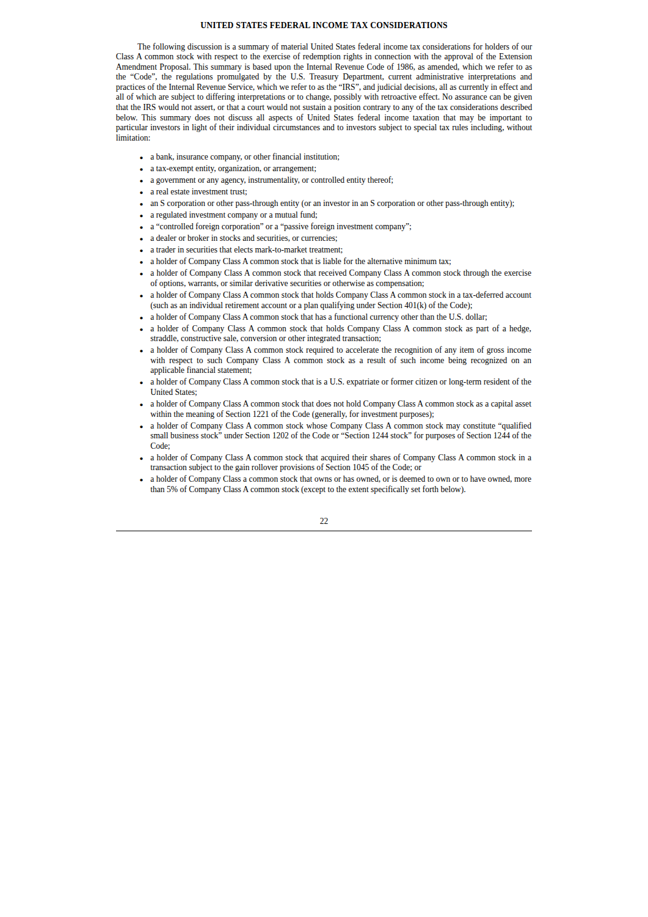United States Federal Income Tax Considerations
The following discussion is a summary of material United States federal income tax considerations for holders of our Class A common stock with respect to the exercise of redemption rights in connection with the approval of the Extension Amendment Proposal. This summary is based upon the Internal Revenue Code of 1986, as amended, which we refer to as the “Code”, the regulations promulgated by the U.S. Treasury Department, current administrative interpretations and practices of the Internal Revenue Service, which we refer to as the “IRS”, and judicial decisions, all as currently in effect and all of which are subject to differing interpretations or to change, possibly with retroactive effect. No assurance can be given that the IRS would not assert, or that a court would not sustain a position contrary to any of the tax considerations described below. This summary does not discuss all aspects of United States federal income taxation that may be important to particular investors in light of their individual circumstances and to investors subject to special tax rules including, without limitation:
a bank, insurance company, or other financial institution;
a tax-exempt entity, organization, or arrangement;
a government or any agency, instrumentality, or controlled entity thereof;
a real estate investment trust;
an S corporation or other pass-through entity (or an investor in an S corporation or other pass-through entity);
a regulated investment company or a mutual fund;
a “controlled foreign corporation” or a “passive foreign investment company”;
a dealer or broker in stocks and securities, or currencies;
a trader in securities that elects mark-to-market treatment;
a holder of Company Class A common stock that is liable for the alternative minimum tax;
a holder of Company Class A common stock that received Company Class A common stock through the exercise of options, warrants, or similar derivative securities or otherwise as compensation;
a holder of Company Class A common stock that holds Company Class A common stock in a tax-deferred account (such as an individual retirement account or a plan qualifying under Section 401(k) of the Code);
a holder of Company Class A common stock that has a functional currency other than the U.S. dollar;
a holder of Company Class A common stock that holds Company Class A common stock as part of a hedge, straddle, constructive sale, conversion or other integrated transaction;
a holder of Company Class A common stock required to accelerate the recognition of any item of gross income with respect to such Company Class A common stock as a result of such income being recognized on an applicable financial statement;
a holder of Company Class A common stock that is a U.S. expatriate or former citizen or long-term resident of the United States;
a holder of Company Class A common stock that does not hold Company Class A common stock as a capital asset within the meaning of Section 1221 of the Code (generally, for investment purposes);
a holder of Company Class A common stock whose Company Class A common stock may constitute “qualified small business stock” under Section 1202 of the Code or “Section 1244 stock” for purposes of Section 1244 of the Code;
a holder of Company Class A common stock that acquired their shares of Company Class A common stock in a transaction subject to the gain rollover provisions of Section 1045 of the Code; or
a holder of Company Class a common stock that owns or has owned, or is deemed to own or to have owned, more than 5% of Company Class A common stock (except to the extent specifically set forth below).
22